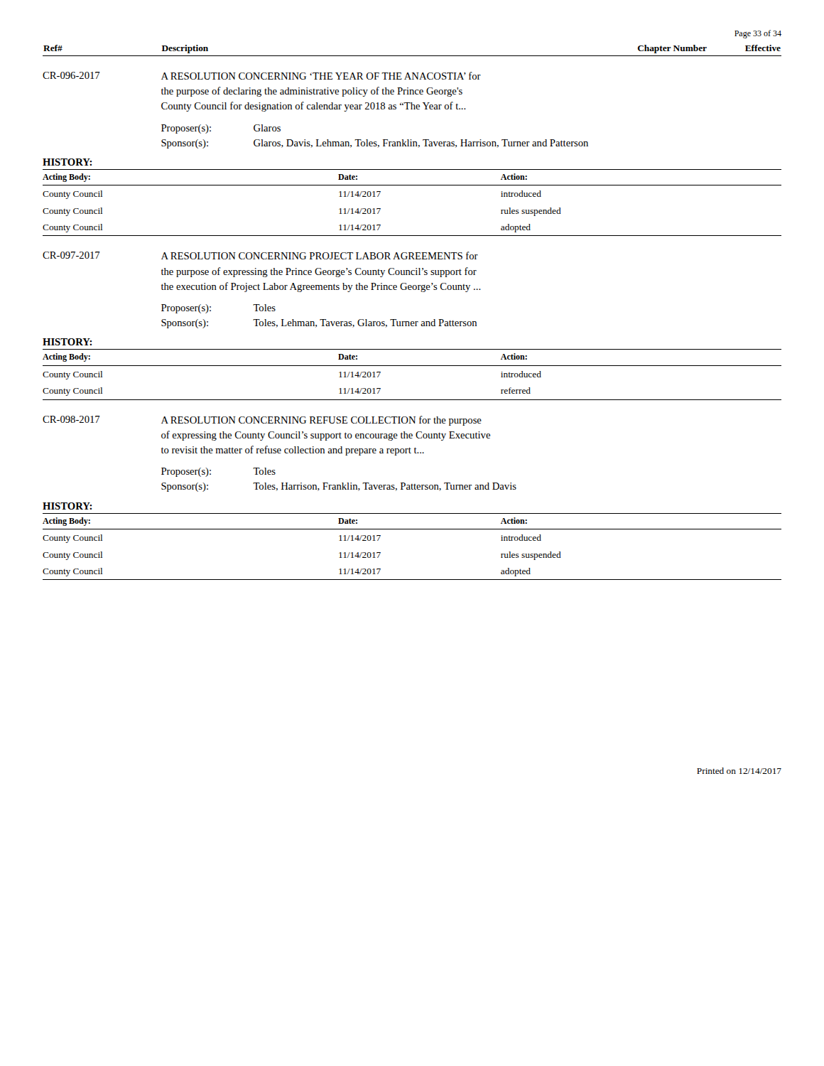Page 33 of 34
| Ref# | Description | | Chapter Number | Effective |
| CR-096-2017 | A RESOLUTION CONCERNING ‘THE YEAR OF THE ANACOSTIA’ for the purpose of declaring the administrative policy of the Prince George's County Council for designation of calendar year 2018 as “The Year of t... / Proposer(s): / Glaros / / Sponsor(s): / Glaros, Davis, Lehman, Toles, Franklin, Taveras, Harrison, Turner and Patterson / |
HISTORY:
| Acting Body: | Date: | Action: |
| --- | --- | --- |
| County Council | 11/14/2017 | introduced |
| County Council | 11/14/2017 | rules suspended |
| County Council | 11/14/2017 | adopted |
| CR-097-2017 | A RESOLUTION CONCERNING PROJECT LABOR AGREEMENTS for the purpose of expressing the Prince George’s County Council’s support for the execution of Project Labor Agreements by the Prince George’s County ... / Proposer(s): / Toles / / Sponsor(s): / Toles, Lehman, Taveras, Glaros, Turner and Patterson / |
HISTORY:
| Acting Body: | Date: | Action: |
| --- | --- | --- |
| County Council | 11/14/2017 | introduced |
| County Council | 11/14/2017 | referred |
| CR-098-2017 | A RESOLUTION CONCERNING REFUSE COLLECTION for the purpose of expressing the County Council’s support to encourage the County Executive to revisit the matter of refuse collection and prepare a report t... / Proposer(s): / Toles / / Sponsor(s): / Toles, Harrison, Franklin, Taveras, Patterson, Turner and Davis / |
HISTORY:
| Acting Body: | Date: | Action: |
| --- | --- | --- |
| County Council | 11/14/2017 | introduced |
| County Council | 11/14/2017 | rules suspended |
| County Council | 11/14/2017 | adopted |
Printed on 12/14/2017